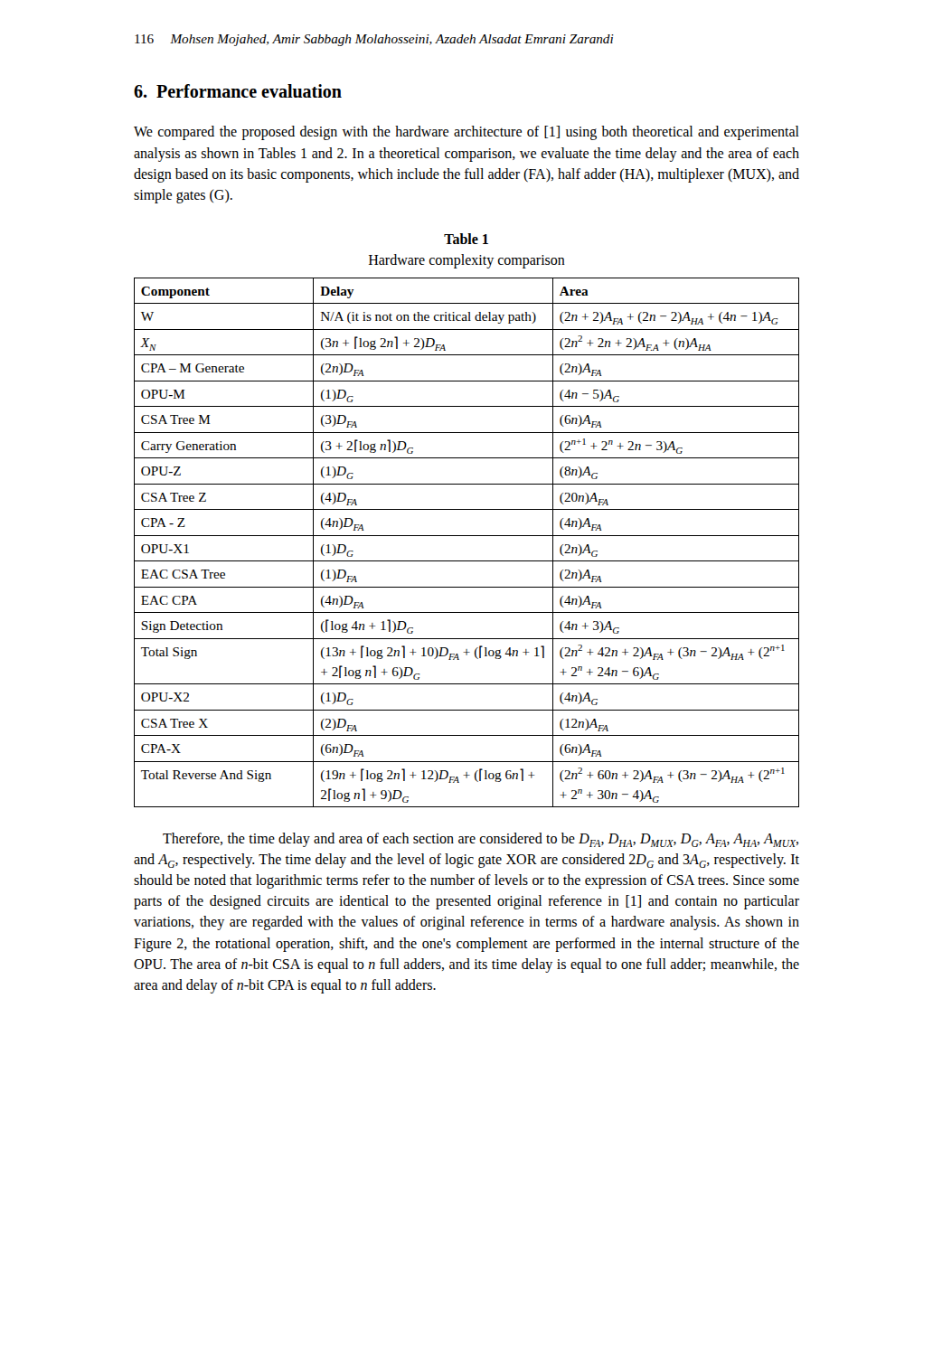116 Mohsen Mojahed, Amir Sabbagh Molahosseini, Azadeh Alsadat Emrani Zarandi
6. Performance evaluation
We compared the proposed design with the hardware architecture of [1] using both theoretical and experimental analysis as shown in Tables 1 and 2. In a theoretical comparison, we evaluate the time delay and the area of each design based on its basic components, which include the full adder (FA), half adder (HA), multiplexer (MUX), and simple gates (G).
Table 1 Hardware complexity comparison
| Component | Delay | Area |
| --- | --- | --- |
| W | N/A (it is not on the critical delay path) | (2 n + 2) A FA + (2 n − 2) A HA + (4 n − 1) A G |
| X N | (3 n + ⌈log 2 n ⌉ + 2) D FA | (2 n 2 + 2 n + 2) A F.A + ( n ) A HA |
| CPA – M Generate | (2 n ) D FA | (2 n ) A FA |
| OPU-M | (1) D G | (4 n − 5) A G |
| CSA Tree M | (3) D FA | (6 n ) A FA |
| Carry Generation | (3 + 2⌈log n ⌉) D G | (2 n +1 + 2 n + 2 n − 3) A G |
| OPU-Z | (1) D G | (8 n ) A G |
| CSA Tree Z | (4) D FA | (20 n ) A FA |
| CPA - Z | (4 n ) D FA | (4 n ) A FA |
| OPU-X1 | (1) D G | (2 n ) A G |
| EAC CSA Tree | (1) D FA | (2 n ) A FA |
| EAC CPA | (4 n ) D FA | (4 n ) A FA |
| Sign Detection | (⌈log 4 n + 1⌉) D G | (4 n + 3) A G |
| Total Sign | (13 n + ⌈log 2 n ⌉ + 10) D FA + (⌈log 4 n + 1⌉ + 2⌈log n ⌉ + 6) D G | (2 n 2 + 42 n + 2) A FA + (3 n − 2) A HA + (2 n +1 + 2 n + 24 n − 6) A G |
| OPU-X2 | (1) D G | (4 n ) A G |
| CSA Tree X | (2) D FA | (12 n ) A FA |
| CPA-X | (6 n ) D FA | (6 n ) A FA |
| Total Reverse And Sign | (19 n + ⌈log 2 n ⌉ + 12) D FA + (⌈log 6 n ⌉ + 2⌈log n ⌉ + 9) D G | (2 n 2 + 60 n + 2) A FA + (3 n − 2) A HA + (2 n +1 + 2 n + 30 n − 4) A G |
Therefore, the time delay and area of each section are considered to be DFA, DHA, DMUX, DG, AFA, AHA, AMUX, and AG, respectively. The time delay and the level of logic gate XOR are considered 2DG and 3AG, respectively. It should be noted that logarithmic terms refer to the number of levels or to the expression of CSA trees. Since some parts of the designed circuits are identical to the presented original reference in [1] and contain no particular variations, they are regarded with the values of original reference in terms of a hardware analysis. As shown in Figure 2, the rotational operation, shift, and the one's complement are performed in the internal structure of the OPU. The area of n-bit CSA is equal to n full adders, and its time delay is equal to one full adder; meanwhile, the area and delay of n-bit CPA is equal to n full adders.